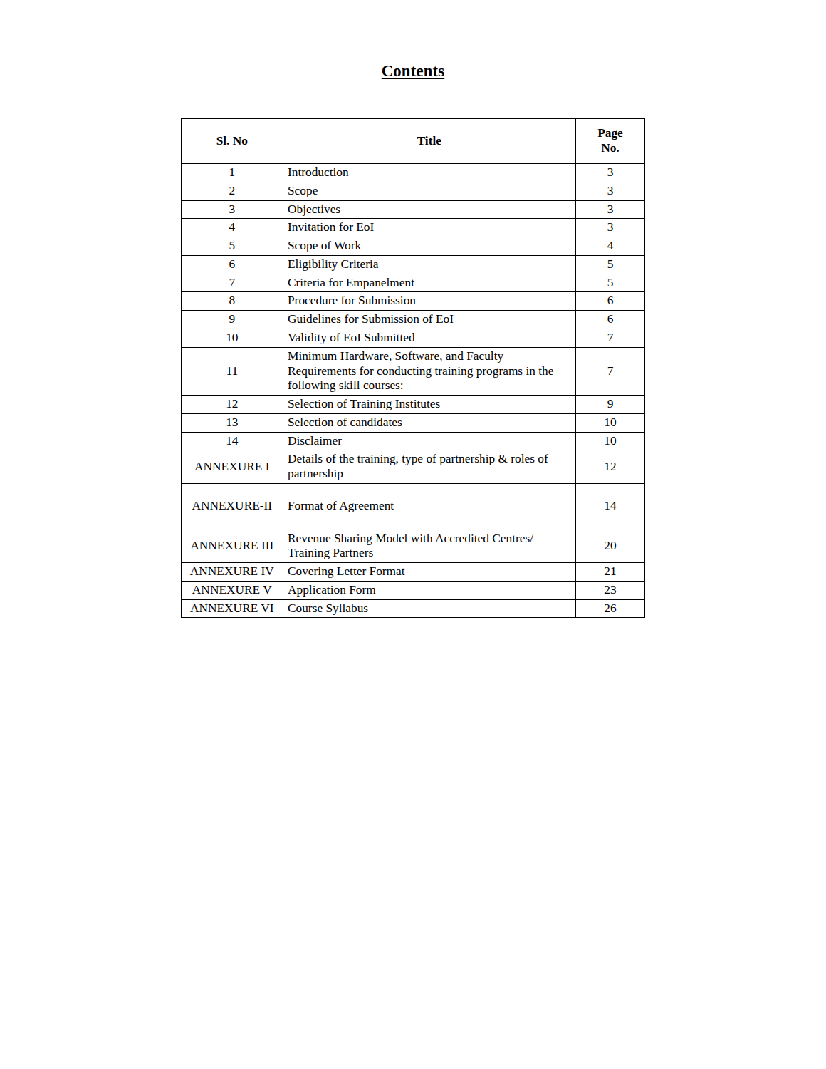Contents
| Sl. No | Title | Page No. |
| --- | --- | --- |
| 1 | Introduction | 3 |
| 2 | Scope | 3 |
| 3 | Objectives | 3 |
| 4 | Invitation for EoI | 3 |
| 5 | Scope of Work | 4 |
| 6 | Eligibility Criteria | 5 |
| 7 | Criteria for Empanelment | 5 |
| 8 | Procedure for Submission | 6 |
| 9 | Guidelines for Submission of EoI | 6 |
| 10 | Validity of EoI Submitted | 7 |
| 11 | Minimum Hardware, Software, and Faculty Requirements for conducting training programs in the following skill courses: | 7 |
| 12 | Selection of Training Institutes | 9 |
| 13 | Selection of candidates | 10 |
| 14 | Disclaimer | 10 |
| ANNEXURE I | Details of the training, type of partnership & roles of partnership | 12 |
| ANNEXURE-II | Format of Agreement | 14 |
| ANNEXURE III | Revenue Sharing Model with Accredited Centres/ Training Partners | 20 |
| ANNEXURE IV | Covering Letter Format | 21 |
| ANNEXURE V | Application Form | 23 |
| ANNEXURE VI | Course Syllabus | 26 |